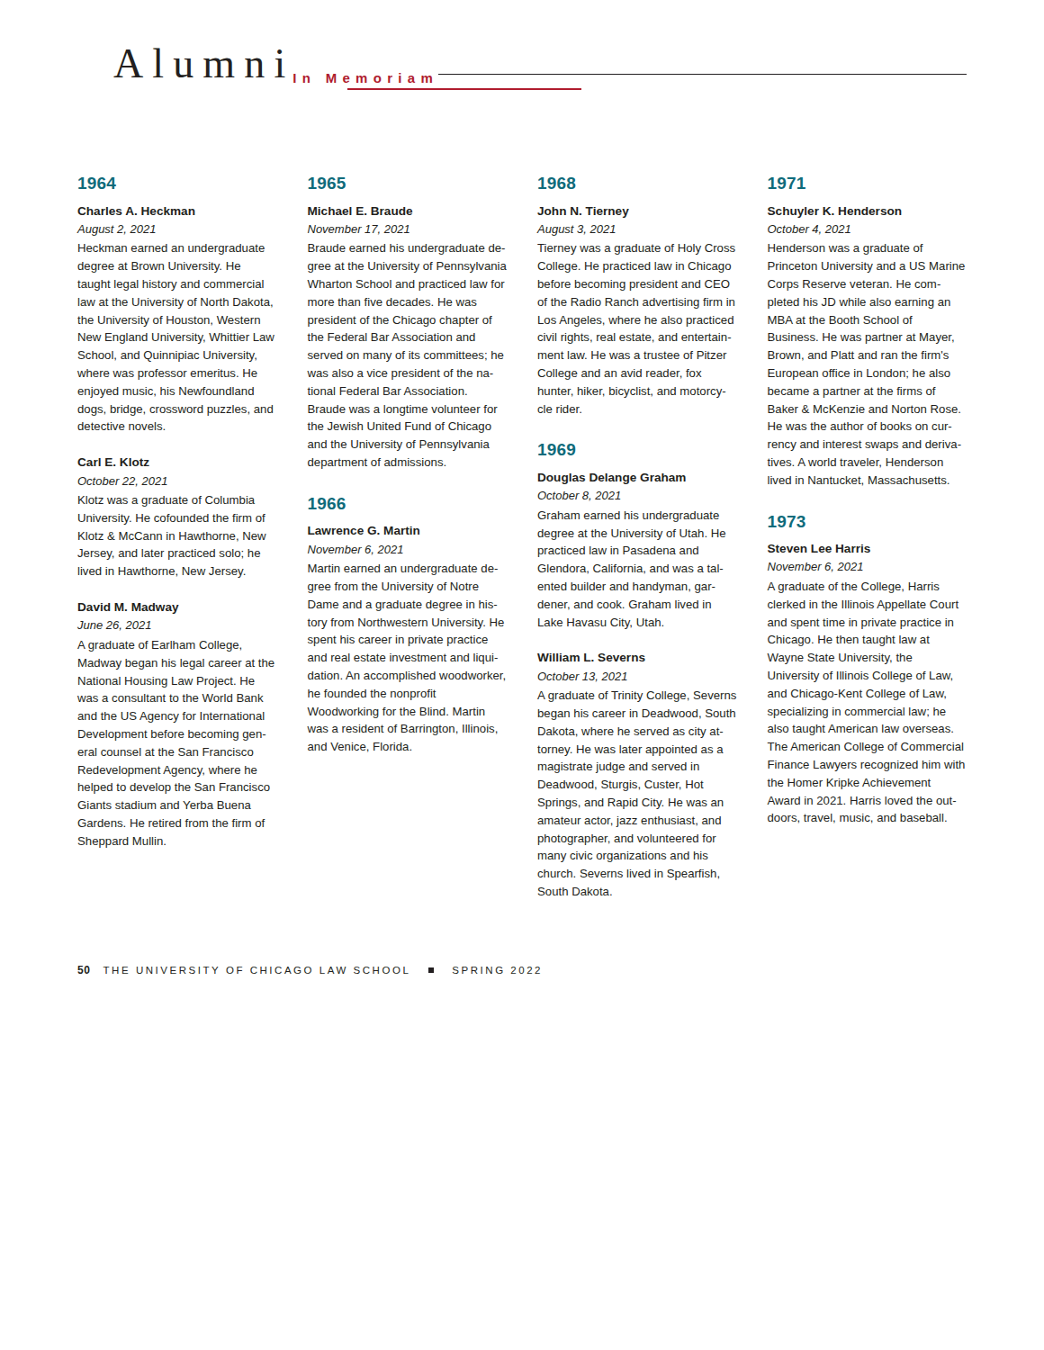Alumni
In Memoriam
1964
Charles A. Heckman
August 2, 2021
Heckman earned an undergraduate degree at Brown University. He taught legal history and commercial law at the University of North Dakota, the University of Houston, Western New England University, Whittier Law School, and Quinnipiac University, where was professor emeritus. He enjoyed music, his Newfoundland dogs, bridge, crossword puzzles, and detective novels.
Carl E. Klotz
October 22, 2021
Klotz was a graduate of Columbia University. He cofounded the firm of Klotz & McCann in Hawthorne, New Jersey, and later practiced solo; he lived in Hawthorne, New Jersey.
David M. Madway
June 26, 2021
A graduate of Earlham College, Madway began his legal career at the National Housing Law Project. He was a consultant to the World Bank and the US Agency for International Development before becoming general counsel at the San Francisco Redevelopment Agency, where he helped to develop the San Francisco Giants stadium and Yerba Buena Gardens. He retired from the firm of Sheppard Mullin.
1965
Michael E. Braude
November 17, 2021
Braude earned his undergraduate degree at the University of Pennsylvania Wharton School and practiced law for more than five decades. He was president of the Chicago chapter of the Federal Bar Association and served on many of its committees; he was also a vice president of the national Federal Bar Association. Braude was a longtime volunteer for the Jewish United Fund of Chicago and the University of Pennsylvania department of admissions.
1966
Lawrence G. Martin
November 6, 2021
Martin earned an undergraduate degree from the University of Notre Dame and a graduate degree in history from Northwestern University. He spent his career in private practice and real estate investment and liquidation. An accomplished woodworker, he founded the nonprofit Woodworking for the Blind. Martin was a resident of Barrington, Illinois, and Venice, Florida.
1968
John N. Tierney
August 3, 2021
Tierney was a graduate of Holy Cross College. He practiced law in Chicago before becoming president and CEO of the Radio Ranch advertising firm in Los Angeles, where he also practiced civil rights, real estate, and entertainment law. He was a trustee of Pitzer College and an avid reader, fox hunter, hiker, bicyclist, and motorcycle rider.
1969
Douglas Delange Graham
October 8, 2021
Graham earned his undergraduate degree at the University of Utah. He practiced law in Pasadena and Glendora, California, and was a talented builder and handyman, gardener, and cook. Graham lived in Lake Havasu City, Utah.
William L. Severns
October 13, 2021
A graduate of Trinity College, Severns began his career in Deadwood, South Dakota, where he served as city attorney. He was later appointed as a magistrate judge and served in Deadwood, Sturgis, Custer, Hot Springs, and Rapid City. He was an amateur actor, jazz enthusiast, and photographer, and volunteered for many civic organizations and his church. Severns lived in Spearfish, South Dakota.
1971
Schuyler K. Henderson
October 4, 2021
Henderson was a graduate of Princeton University and a US Marine Corps Reserve veteran. He completed his JD while also earning an MBA at the Booth School of Business. He was partner at Mayer, Brown, and Platt and ran the firm's European office in London; he also became a partner at the firms of Baker & McKenzie and Norton Rose. He was the author of books on currency and interest swaps and derivatives. A world traveler, Henderson lived in Nantucket, Massachusetts.
1973
Steven Lee Harris
November 6, 2021
A graduate of the College, Harris clerked in the Illinois Appellate Court and spent time in private practice in Chicago. He then taught law at Wayne State University, the University of Illinois College of Law, and Chicago-Kent College of Law, specializing in commercial law; he also taught American law overseas. The American College of Commercial Finance Lawyers recognized him with the Homer Kripke Achievement Award in 2021. Harris loved the outdoors, travel, music, and baseball.
50 THE UNIVERSITY OF CHICAGO LAW SCHOOL SPRING 2022